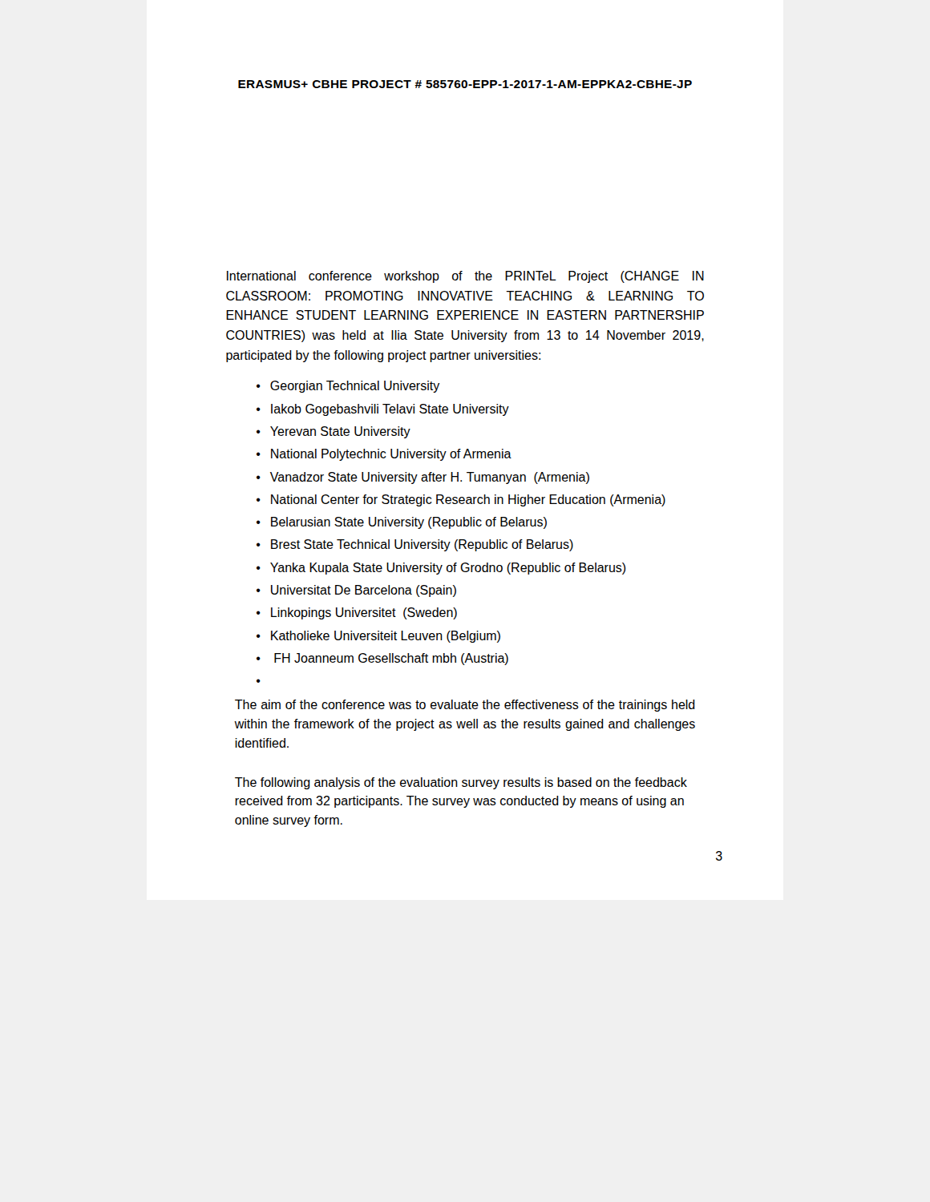ERASMUS+ CBHE PROJECT # 585760-EPP-1-2017-1-AM-EPPKA2-CBHE-JP
International conference workshop of the PRINTeL Project (CHANGE IN CLASSROOM: PROMOTING INNOVATIVE TEACHING & LEARNING TO ENHANCE STUDENT LEARNING EXPERIENCE IN EASTERN PARTNERSHIP COUNTRIES) was held at Ilia State University from 13 to 14 November 2019, participated by the following project partner universities:
Georgian Technical University
Iakob Gogebashvili Telavi State University
Yerevan State University
National Polytechnic University of Armenia
Vanadzor State University after H. Tumanyan (Armenia)
National Center for Strategic Research in Higher Education (Armenia)
Belarusian State University (Republic of Belarus)
Brest State Technical University (Republic of Belarus)
Yanka Kupala State University of Grodno (Republic of Belarus)
Universitat De Barcelona (Spain)
Linkopings Universitet (Sweden)
Katholieke Universiteit Leuven (Belgium)
FH Joanneum Gesellschaft mbh (Austria)
The aim of the conference was to evaluate the effectiveness of the trainings held within the framework of the project as well as the results gained and challenges identified.
The following analysis of the evaluation survey results is based on the feedback received from 32 participants. The survey was conducted by means of using an online survey form.
3